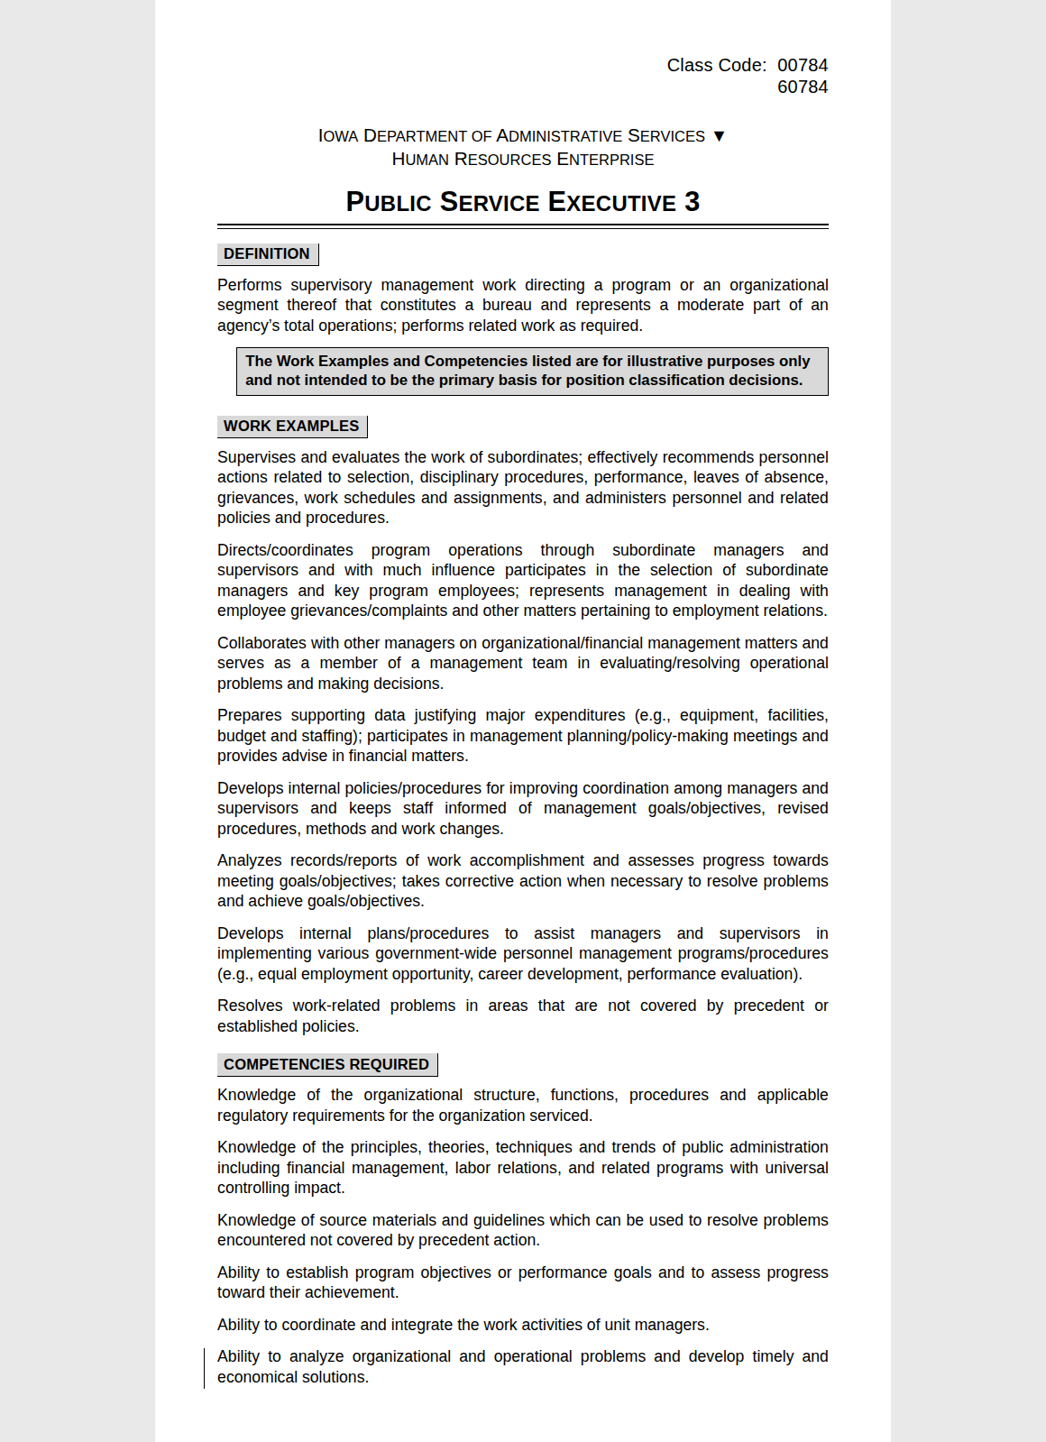Class Code: 00784 60784
IOWA DEPARTMENT OF ADMINISTRATIVE SERVICES ▼ HUMAN RESOURCES ENTERPRISE
PUBLIC SERVICE EXECUTIVE 3
DEFINITION
Performs supervisory management work directing a program or an organizational segment thereof that constitutes a bureau and represents a moderate part of an agency’s total operations; performs related work as required.
The Work Examples and Competencies listed are for illustrative purposes only and not intended to be the primary basis for position classification decisions.
WORK EXAMPLES
Supervises and evaluates the work of subordinates; effectively recommends personnel actions related to selection, disciplinary procedures, performance, leaves of absence, grievances, work schedules and assignments, and administers personnel and related policies and procedures.
Directs/coordinates program operations through subordinate managers and supervisors and with much influence participates in the selection of subordinate managers and key program employees; represents management in dealing with employee grievances/complaints and other matters pertaining to employment relations.
Collaborates with other managers on organizational/financial management matters and serves as a member of a management team in evaluating/resolving operational problems and making decisions.
Prepares supporting data justifying major expenditures (e.g., equipment, facilities, budget and staffing); participates in management planning/policy-making meetings and provides advise in financial matters.
Develops internal policies/procedures for improving coordination among managers and supervisors and keeps staff informed of management goals/objectives, revised procedures, methods and work changes.
Analyzes records/reports of work accomplishment and assesses progress towards meeting goals/objectives; takes corrective action when necessary to resolve problems and achieve goals/objectives.
Develops internal plans/procedures to assist managers and supervisors in implementing various government-wide personnel management programs/procedures (e.g., equal employment opportunity, career development, performance evaluation).
Resolves work-related problems in areas that are not covered by precedent or established policies.
COMPETENCIES REQUIRED
Knowledge of the organizational structure, functions, procedures and applicable regulatory requirements for the organization serviced.
Knowledge of the principles, theories, techniques and trends of public administration including financial management, labor relations, and related programs with universal controlling impact.
Knowledge of source materials and guidelines which can be used to resolve problems encountered not covered by precedent action.
Ability to establish program objectives or performance goals and to assess progress toward their achievement.
Ability to coordinate and integrate the work activities of unit managers.
Ability to analyze organizational and operational problems and develop timely and economical solutions.